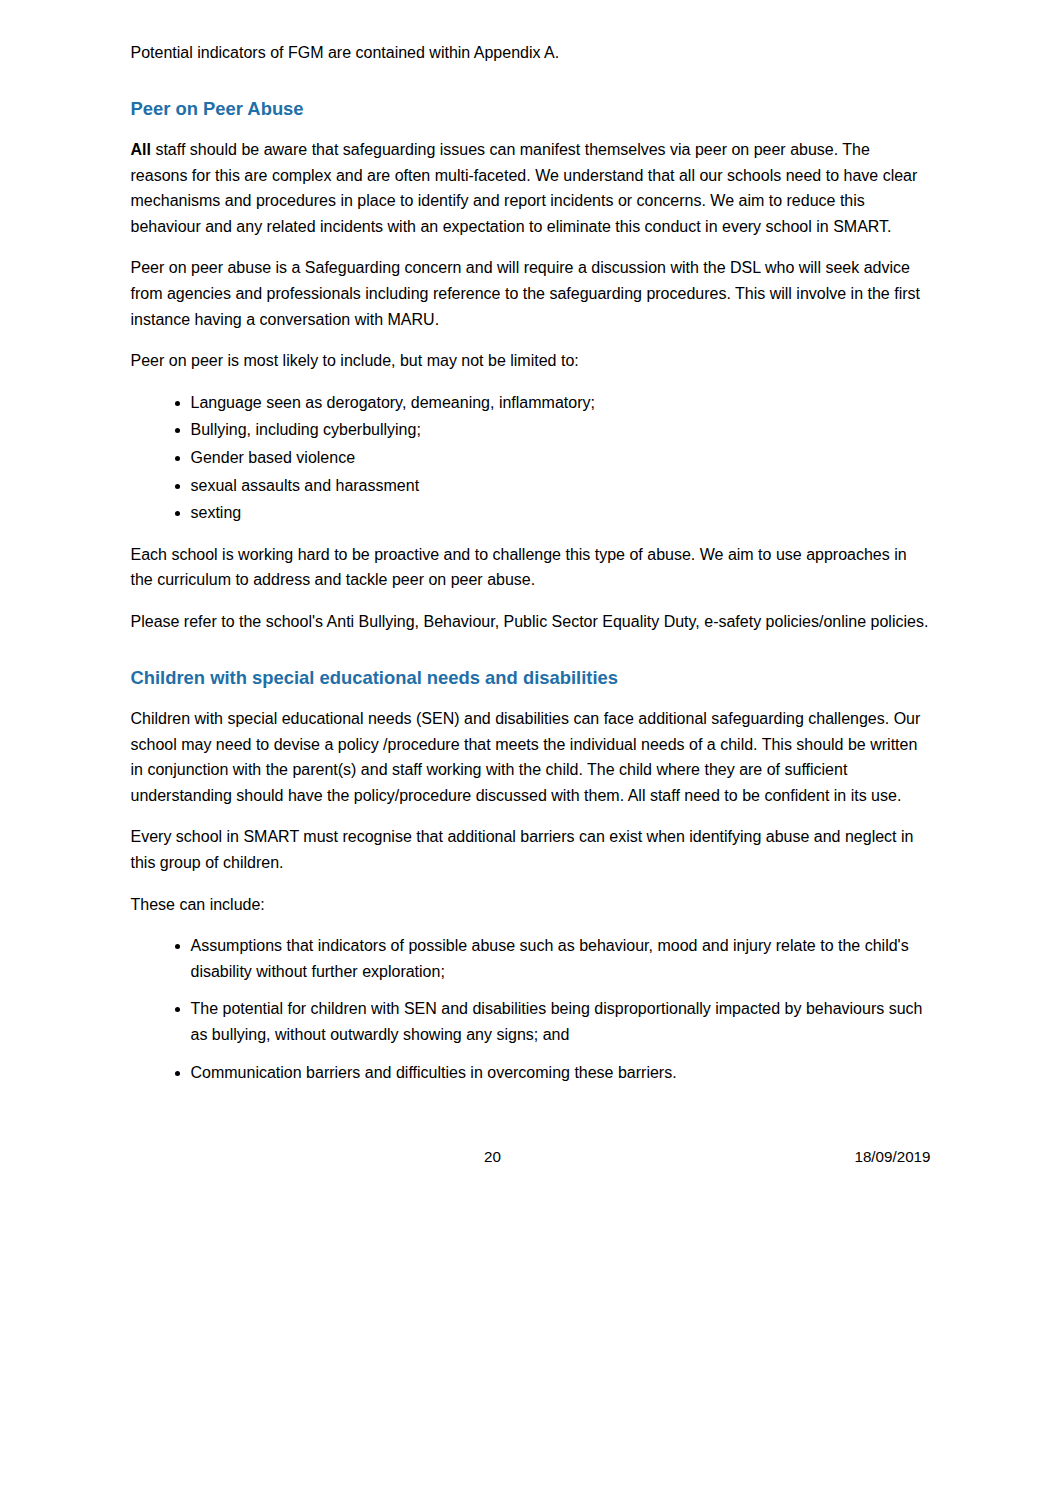Potential indicators of FGM are contained within Appendix A.
Peer on Peer Abuse
All staff should be aware that safeguarding issues can manifest themselves via peer on peer abuse. The reasons for this are complex and are often multi-faceted. We understand that all our schools need to have clear mechanisms and procedures in place to identify and report incidents or concerns. We aim to reduce this behaviour and any related incidents with an expectation to eliminate this conduct in every school in SMART.
Peer on peer abuse is a Safeguarding concern and will require a discussion with the DSL who will seek advice from agencies and professionals including reference to the safeguarding procedures. This will involve in the first instance having a conversation with MARU.
Peer on peer is most likely to include, but may not be limited to:
Language seen as derogatory, demeaning, inflammatory;
Bullying, including cyberbullying;
Gender based violence
sexual assaults and harassment
sexting
Each school is working hard to be proactive and to challenge this type of abuse. We aim to use approaches in the curriculum to address and tackle peer on peer abuse.
Please refer to the school's Anti Bullying, Behaviour, Public Sector Equality Duty, e-safety policies/online policies.
Children with special educational needs and disabilities
Children with special educational needs (SEN) and disabilities can face additional safeguarding challenges. Our school may need to devise a policy /procedure that meets the individual needs of a child. This should be written in conjunction with the parent(s) and staff working with the child. The child where they are of sufficient understanding should have the policy/procedure discussed with them. All staff need to be confident in its use.
Every school in SMART must recognise that additional barriers can exist when identifying abuse and neglect in this group of children.
These can include:
Assumptions that indicators of possible abuse such as behaviour, mood and injury relate to the child's disability without further exploration;
The potential for children with SEN and disabilities being disproportionally impacted by behaviours such as bullying, without outwardly showing any signs; and
Communication barriers and difficulties in overcoming these barriers.
20 18/09/2019